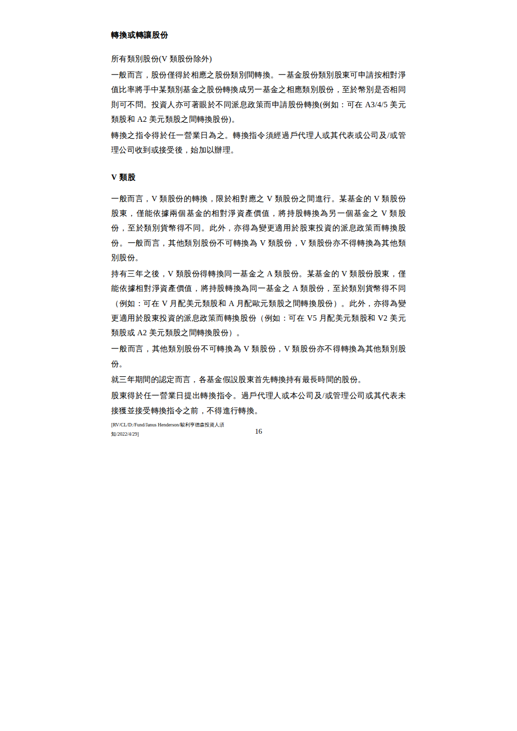轉換或轉讓股份
所有類別股份(V 類股份除外)
一般而言，股份僅得於相應之股份類別間轉換。一基金股份類別股東可申請按相對淨值比率將手中某類別基金之股份轉換成另一基金之相應類別股份，至於幣別是否相同則可不問。投資人亦可著眼於不同派息政策而申請股份轉換(例如：可在 A3/4/5 美元類股和 A2 美元類股之間轉換股份)。
轉換之指令得於任一營業日為之。轉換指令須經過戶代理人或其代表或公司及/或管理公司收到或接受後，始加以辦理。
V 類股
一般而言，V 類股份的轉換，限於相對應之 V 類股份之間進行。某基金的 V 類股份股東，僅能依據兩個基金的相對淨資產價值，將持股轉換為另一個基金之 V 類股份，至於類別貨幣得不同。此外，亦得為變更適用於股東投資的派息政策而轉換股份。一般而言，其他類別股份不可轉換為 V 類股份，V 類股份亦不得轉換為其他類別股份。
持有三年之後，V 類股份得轉換同一基金之 A 類股份。某基金的 V 類股份股東，僅能依據相對淨資產價值，將持股轉換為同一基金之 A 類股份，至於類別貨幣得不同（例如：可在 V 月配美元類股和 A 月配歐元類股之間轉換股份）。此外，亦得為變更適用於股東投資的派息政策而轉換股份（例如：可在 V5 月配美元類股和 V2 美元類股或 A2 美元類股之間轉換股份）。
一般而言，其他類別股份不可轉換為 V 類股份，V 類股份亦不得轉換為其他類別股份。
就三年期間的認定而言，各基金假設股東首先轉換持有最長時間的股份。
股東得於任一營業日提出轉換指令。過戶代理人或本公司及/或管理公司或其代表未接獲並接受轉換指令之前，不得進行轉換。
[RV/CL/D:/Fund/Janus Henderson/駿利亨德森投資人須知/2022/4/29]
16